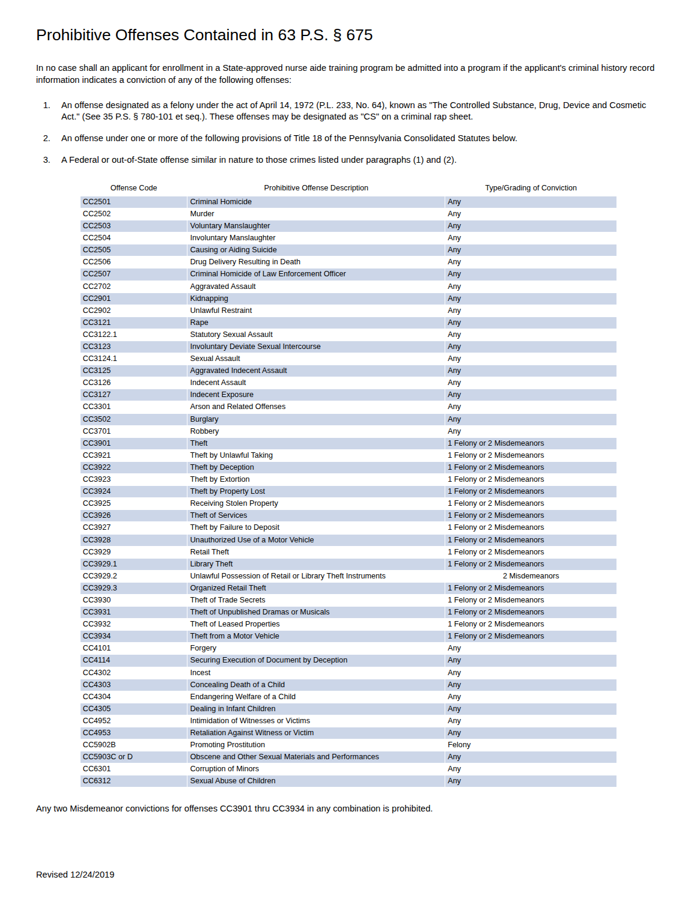Prohibitive Offenses Contained in 63 P.S. § 675
In no case shall an applicant for enrollment in a State-approved nurse aide training program be admitted into a program if the applicant's criminal history record information indicates a conviction of any of the following offenses:
An offense designated as a felony under the act of April 14, 1972 (P.L. 233, No. 64), known as "The Controlled Substance, Drug, Device and Cosmetic Act." (See 35 P.S. § 780-101 et seq.). These offenses may be designated as "CS" on a criminal rap sheet.
An offense under one or more of the following provisions of Title 18 of the Pennsylvania Consolidated Statutes below.
A Federal or out-of-State offense similar in nature to those crimes listed under paragraphs (1) and (2).
| Offense Code | Prohibitive Offense Description | Type/Grading of Conviction |
| --- | --- | --- |
| CC2501 | Criminal Homicide | Any |
| CC2502 | Murder | Any |
| CC2503 | Voluntary Manslaughter | Any |
| CC2504 | Involuntary Manslaughter | Any |
| CC2505 | Causing or Aiding Suicide | Any |
| CC2506 | Drug Delivery Resulting in Death | Any |
| CC2507 | Criminal Homicide of Law Enforcement Officer | Any |
| CC2702 | Aggravated Assault | Any |
| CC2901 | Kidnapping | Any |
| CC2902 | Unlawful Restraint | Any |
| CC3121 | Rape | Any |
| CC3122.1 | Statutory Sexual Assault | Any |
| CC3123 | Involuntary Deviate Sexual Intercourse | Any |
| CC3124.1 | Sexual Assault | Any |
| CC3125 | Aggravated Indecent Assault | Any |
| CC3126 | Indecent Assault | Any |
| CC3127 | Indecent Exposure | Any |
| CC3301 | Arson and Related Offenses | Any |
| CC3502 | Burglary | Any |
| CC3701 | Robbery | Any |
| CC3901 | Theft | 1 Felony or 2 Misdemeanors |
| CC3921 | Theft by Unlawful Taking | 1 Felony or 2 Misdemeanors |
| CC3922 | Theft by Deception | 1 Felony or 2 Misdemeanors |
| CC3923 | Theft by Extortion | 1 Felony or 2 Misdemeanors |
| CC3924 | Theft by Property Lost | 1 Felony or 2 Misdemeanors |
| CC3925 | Receiving Stolen Property | 1 Felony or 2 Misdemeanors |
| CC3926 | Theft of Services | 1 Felony or 2 Misdemeanors |
| CC3927 | Theft by Failure to Deposit | 1 Felony or 2 Misdemeanors |
| CC3928 | Unauthorized Use of a Motor Vehicle | 1 Felony or 2 Misdemeanors |
| CC3929 | Retail Theft | 1 Felony or 2 Misdemeanors |
| CC3929.1 | Library Theft | 1 Felony or 2 Misdemeanors |
| CC3929.2 | Unlawful Possession of Retail or Library Theft Instruments | 2 Misdemeanors |
| CC3929.3 | Organized Retail Theft | 1 Felony or 2 Misdemeanors |
| CC3930 | Theft of Trade Secrets | 1 Felony or 2 Misdemeanors |
| CC3931 | Theft of Unpublished Dramas or Musicals | 1 Felony or 2 Misdemeanors |
| CC3932 | Theft of Leased Properties | 1 Felony or 2 Misdemeanors |
| CC3934 | Theft from a Motor Vehicle | 1 Felony or 2 Misdemeanors |
| CC4101 | Forgery | Any |
| CC4114 | Securing Execution of Document by Deception | Any |
| CC4302 | Incest | Any |
| CC4303 | Concealing Death of a Child | Any |
| CC4304 | Endangering Welfare of a Child | Any |
| CC4305 | Dealing in Infant Children | Any |
| CC4952 | Intimidation of Witnesses or Victims | Any |
| CC4953 | Retaliation Against Witness or Victim | Any |
| CC5902B | Promoting Prostitution | Felony |
| CC5903C or D | Obscene and Other Sexual Materials and Performances | Any |
| CC6301 | Corruption of Minors | Any |
| CC6312 | Sexual Abuse of Children | Any |
Any two Misdemeanor convictions for offenses CC3901 thru CC3934 in any combination is prohibited.
Revised 12/24/2019